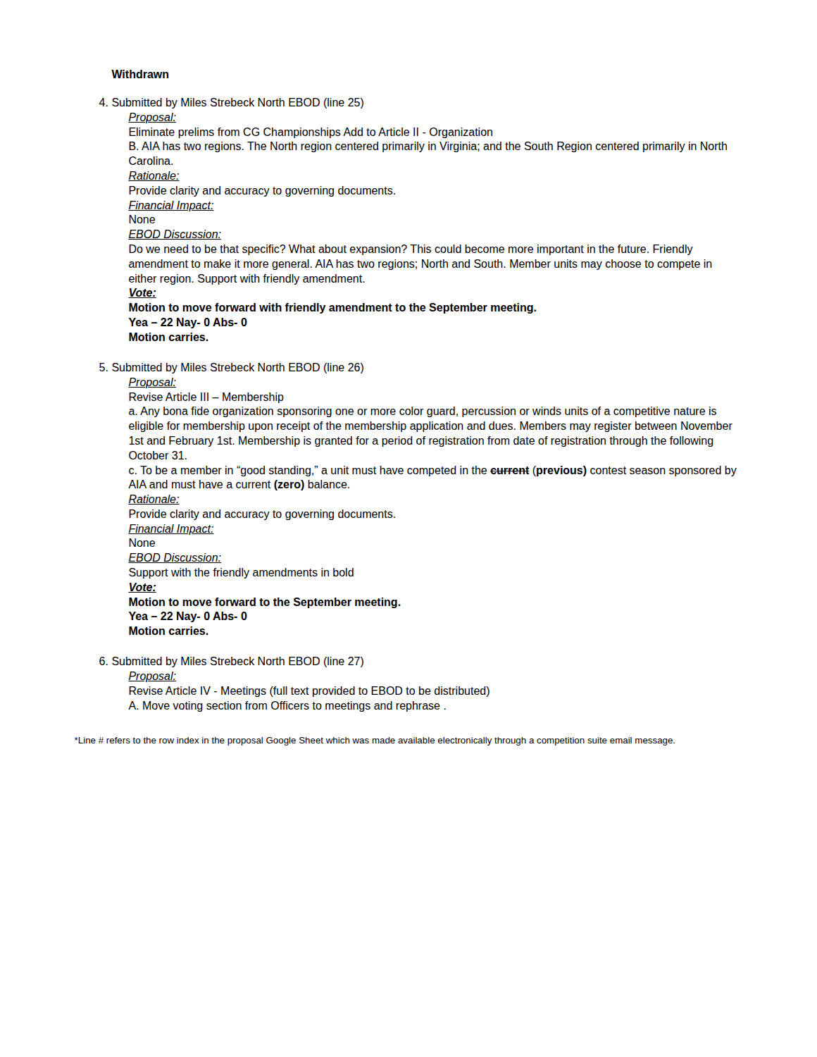Withdrawn
Submitted by Miles Strebeck North EBOD (line 25)
Proposal:
Eliminate prelims from CG Championships Add to Article II - Organization
B. AIA has two regions. The North region centered primarily in Virginia; and the South Region centered primarily in North Carolina.
Rationale:
Provide clarity and accuracy to governing documents.
Financial Impact:
None
EBOD Discussion:
Do we need to be that specific? What about expansion? This could become more important in the future. Friendly amendment to make it more general. AIA has two regions; North and South. Member units may choose to compete in either region. Support with friendly amendment.
Vote:
Motion to move forward with friendly amendment to the September meeting.
Yea – 22 Nay- 0 Abs- 0
Motion carries.
Submitted by Miles Strebeck North EBOD (line 26)
Proposal:
Revise Article III – Membership
a. Any bona fide organization sponsoring one or more color guard, percussion or winds units of a competitive nature is eligible for membership upon receipt of the membership application and dues. Members may register between November 1st and February 1st. Membership is granted for a period of registration from date of registration through the following October 31.
c. To be a member in “good standing,” a unit must have competed in the current (previous) contest season sponsored by AIA and must have a current (zero) balance.
Rationale:
Provide clarity and accuracy to governing documents.
Financial Impact:
None
EBOD Discussion:
Support with the friendly amendments in bold
Vote:
Motion to move forward to the September meeting.
Yea – 22 Nay- 0 Abs- 0
Motion carries.
Submitted by Miles Strebeck North EBOD (line 27)
Proposal:
Revise Article IV - Meetings (full text provided to EBOD to be distributed)
A. Move voting section from Officers to meetings and rephrase .
*Line # refers to the row index in the proposal Google Sheet which was made available electronically through a competition suite email message.